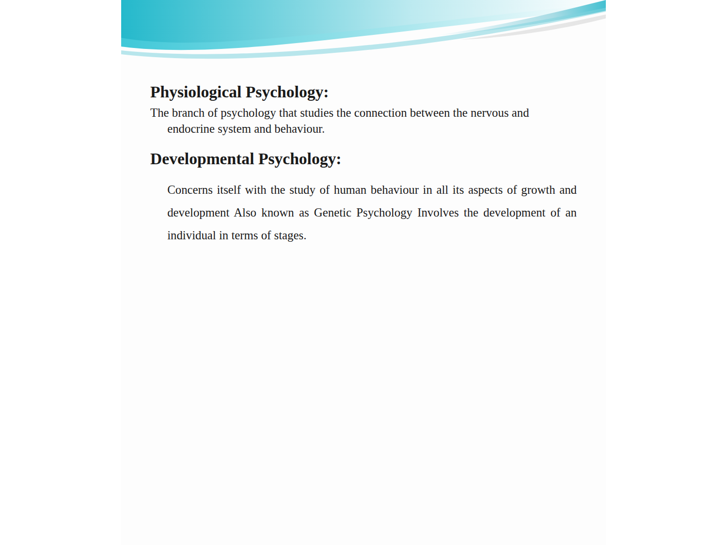Physiological Psychology:
The branch of psychology that studies the connection between the nervous and endocrine system and behaviour.
Developmental Psychology:
Concerns itself with the study of human behaviour in all its aspects of growth and development Also known as Genetic Psychology Involves the development of an individual in terms of stages.